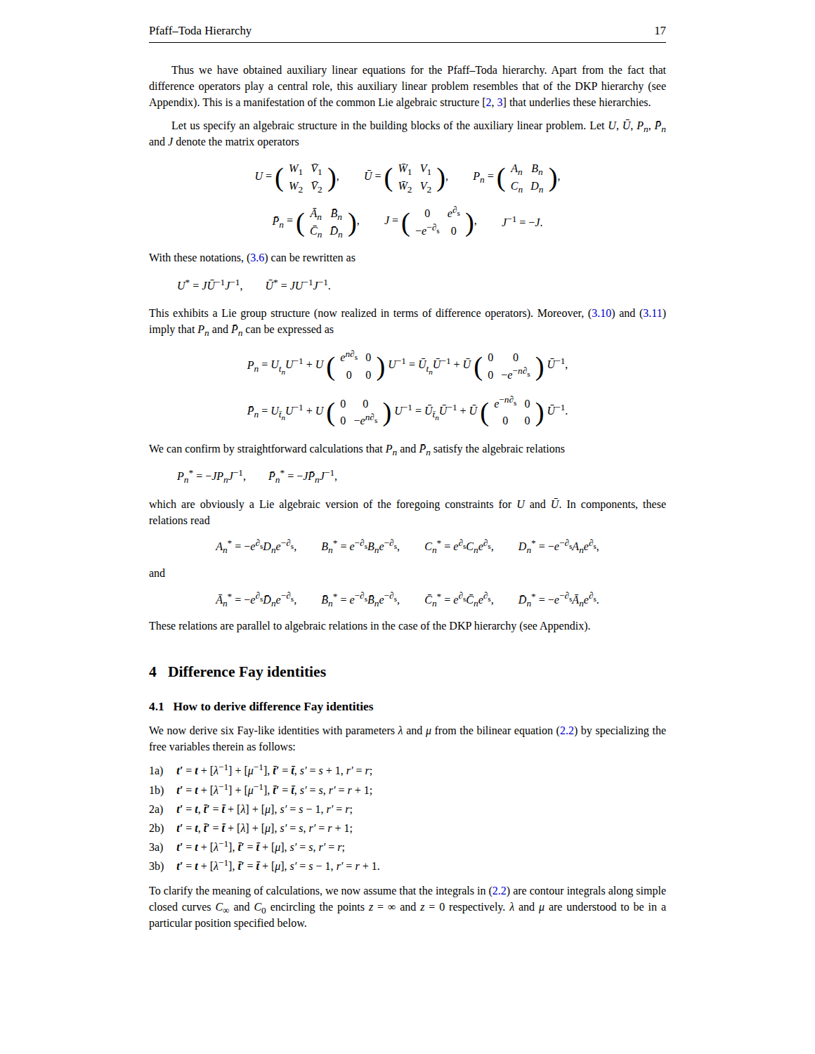Pfaff–Toda Hierarchy 17
Thus we have obtained auxiliary linear equations for the Pfaff–Toda hierarchy. Apart from the fact that difference operators play a central role, this auxiliary linear problem resembles that of the DKP hierarchy (see Appendix). This is a manifestation of the common Lie algebraic structure [2, 3] that underlies these hierarchies.
Let us specify an algebraic structure in the building blocks of the auxiliary linear problem. Let U, Ū, Pn, P̄n and J denote the matrix operators
U = (
| W 1 | V̄ 1 |
| W 2 | V̄ 2 |
), Ū = (
| W̄ 1 | V 1 |
| W̄ 2 | V 2 |
), Pn = (
| A n | B n |
| C n | D n |
),
P̄n = (
| Ā n | B̄ n |
| C̄ n | D̄ n |
), J = (
| 0 | e ∂ s |
| − e −∂ s | 0 |
), J−1 = −J.
With these notations, (3.6) can be rewritten as
U* = JŪ−1J−1, Ū* = JU−1J−1.
This exhibits a Lie group structure (now realized in terms of difference operators). Moreover, (3.10) and (3.11) imply that Pn and P̄n can be expressed as
Pn = UtnU−1 + U (
| e n ∂ s | 0 |
| 0 | 0 |
) U−1 = ŪtnŪ−1 + Ū (
| 0 | 0 |
| 0 | − e − n ∂ s |
) Ū−1,
P̄n = Ut̄nU−1 + U (
| 0 | 0 |
| 0 | − e n ∂ s |
) U−1 = Ūt̄nŪ−1 + Ū (
| e − n ∂ s | 0 |
| 0 | 0 |
) Ū−1.
We can confirm by straightforward calculations that Pn and P̄n satisfy the algebraic relations
Pn* = −JPn J−1, P̄n* = −JP̄n J−1,
which are obviously a Lie algebraic version of the foregoing constraints for U and Ū. In components, these relations read
An* = −e∂sDn e−∂s, Bn* = e−∂sBn e−∂s, Cn* = e∂sCn e∂s, Dn* = −e−∂sAn e∂s,
and
Ān* = −e∂sD̄n e−∂s, B̄n* = e−∂sB̄n e−∂s, C̄n* = e∂sC̄n e∂s, D̄n* = −e−∂sĀn e∂s.
These relations are parallel to algebraic relations in the case of the DKP hierarchy (see Appendix).
4 Difference Fay identities
4.1 How to derive difference Fay identities
We now derive six Fay-like identities with parameters λ and μ from the bilinear equation (2.2) by specializing the free variables therein as follows:
1a) t′ = t + [λ−1] + [μ−1], t̄′ = t̄, s′ = s + 1, r′ = r;
1b) t′ = t + [λ−1] + [μ−1], t̄′ = t̄, s′ = s, r′ = r + 1;
2a) t′ = t, t̄′ = t̄ + [λ] + [μ], s′ = s − 1, r′ = r;
2b) t′ = t, t̄′ = t̄ + [λ] + [μ], s′ = s, r′ = r + 1;
3a) t′ = t + [λ−1], t̄′ = t̄ + [μ], s′ = s, r′ = r;
3b) t′ = t + [λ−1], t̄′ = t̄ + [μ], s′ = s − 1, r′ = r + 1.
To clarify the meaning of calculations, we now assume that the integrals in (2.2) are contour integrals along simple closed curves C∞ and C0 encircling the points z = ∞ and z = 0 respectively. λ and μ are understood to be in a particular position specified below.